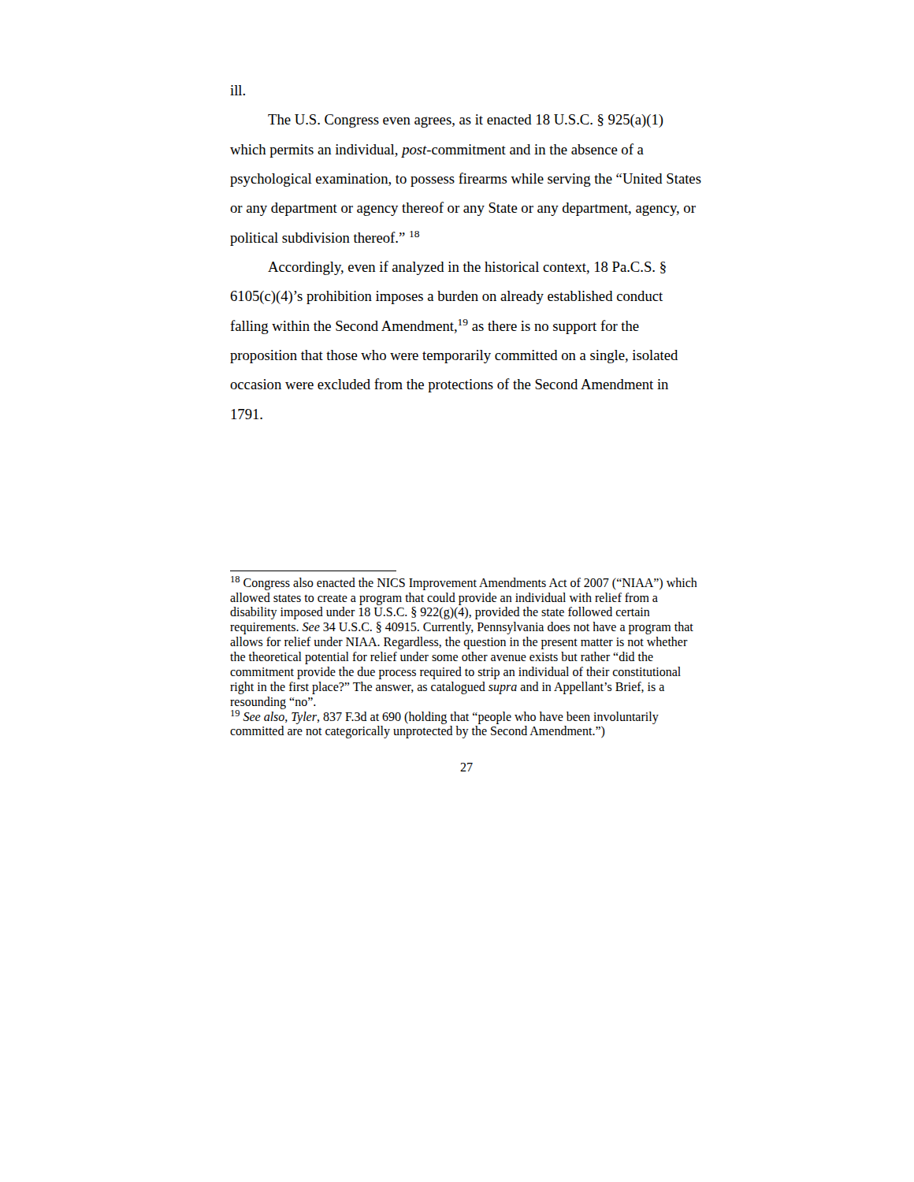ill.
The U.S. Congress even agrees, as it enacted 18 U.S.C. § 925(a)(1) which permits an individual, post-commitment and in the absence of a psychological examination, to possess firearms while serving the “United States or any department or agency thereof or any State or any department, agency, or political subdivision thereof.” 18
Accordingly, even if analyzed in the historical context, 18 Pa.C.S. § 6105(c)(4)’s prohibition imposes a burden on already established conduct falling within the Second Amendment,19 as there is no support for the proposition that those who were temporarily committed on a single, isolated occasion were excluded from the protections of the Second Amendment in 1791.
18 Congress also enacted the NICS Improvement Amendments Act of 2007 (“NIAA”) which allowed states to create a program that could provide an individual with relief from a disability imposed under 18 U.S.C. § 922(g)(4), provided the state followed certain requirements. See 34 U.S.C. § 40915. Currently, Pennsylvania does not have a program that allows for relief under NIAA. Regardless, the question in the present matter is not whether the theoretical potential for relief under some other avenue exists but rather “did the commitment provide the due process required to strip an individual of their constitutional right in the first place?” The answer, as catalogued supra and in Appellant’s Brief, is a resounding “no”.
19 See also, Tyler, 837 F.3d at 690 (holding that “people who have been involuntarily committed are not categorically unprotected by the Second Amendment.”)
27